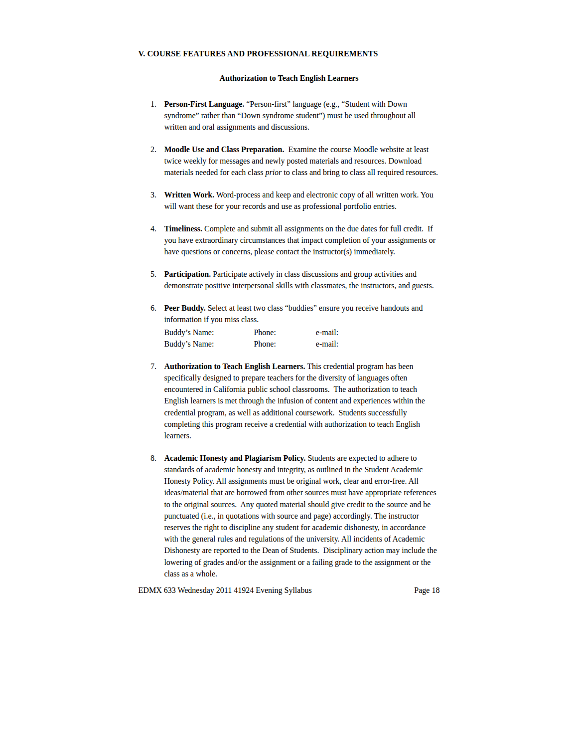V. COURSE FEATURES AND PROFESSIONAL REQUIREMENTS
Authorization to Teach English Learners
Person-First Language. “Person-first” language (e.g., “Student with Down syndrome” rather than “Down syndrome student”) must be used throughout all written and oral assignments and discussions.
Moodle Use and Class Preparation. Examine the course Moodle website at least twice weekly for messages and newly posted materials and resources. Download materials needed for each class prior to class and bring to class all required resources.
Written Work. Word-process and keep and electronic copy of all written work. You will want these for your records and use as professional portfolio entries.
Timeliness. Complete and submit all assignments on the due dates for full credit. If you have extraordinary circumstances that impact completion of your assignments or have questions or concerns, please contact the instructor(s) immediately.
Participation. Participate actively in class discussions and group activities and demonstrate positive interpersonal skills with classmates, the instructors, and guests.
Peer Buddy. Select at least two class “buddies” ensure you receive handouts and information if you miss class.
Buddy’s Name: Phone: e-mail: Buddy’s Name: Phone: e-mail:
Authorization to Teach English Learners. This credential program has been specifically designed to prepare teachers for the diversity of languages often encountered in California public school classrooms. The authorization to teach English learners is met through the infusion of content and experiences within the credential program, as well as additional coursework. Students successfully completing this program receive a credential with authorization to teach English learners.
Academic Honesty and Plagiarism Policy. Students are expected to adhere to standards of academic honesty and integrity, as outlined in the Student Academic Honesty Policy. All assignments must be original work, clear and error-free. All ideas/material that are borrowed from other sources must have appropriate references to the original sources. Any quoted material should give credit to the source and be punctuated (i.e., in quotations with source and page) accordingly. The instructor reserves the right to discipline any student for academic dishonesty, in accordance with the general rules and regulations of the university. All incidents of Academic Dishonesty are reported to the Dean of Students. Disciplinary action may include the lowering of grades and/or the assignment or a failing grade to the assignment or the class as a whole.
EDMX 633 Wednesday 2011 41924 Evening Syllabus Page 18